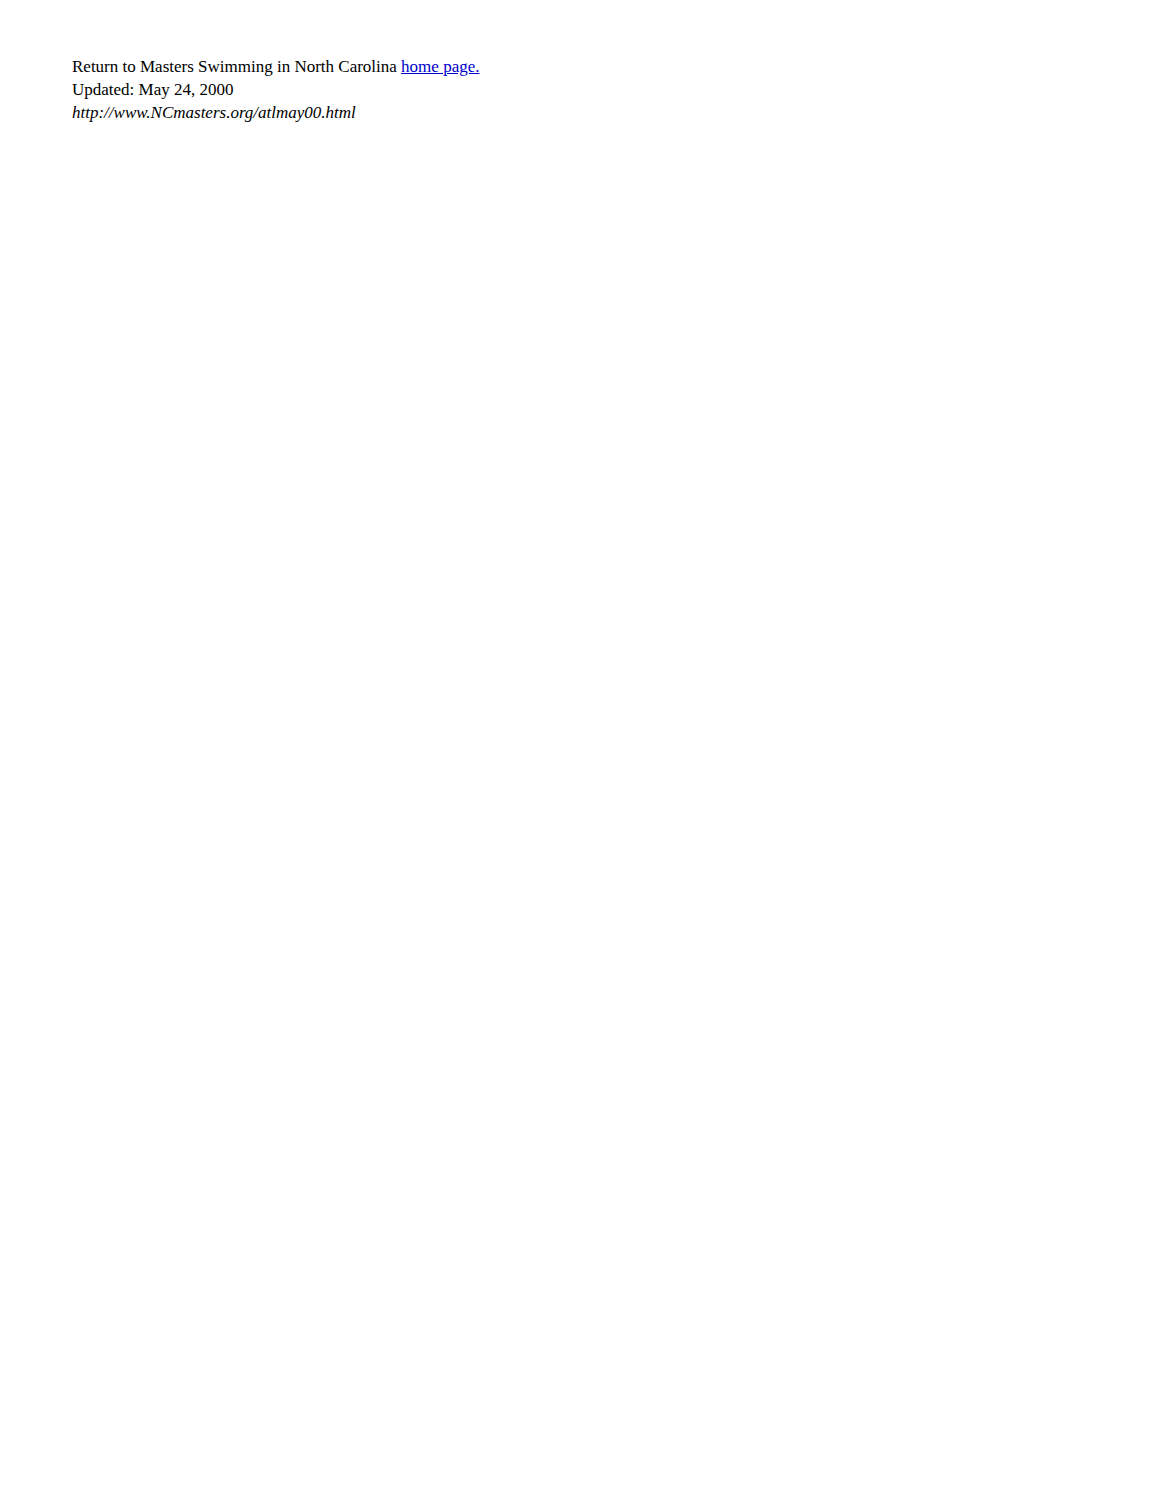Return to Masters Swimming in North Carolina home page.
Updated: May 24, 2000
http://www.NCmasters.org/atlmay00.html